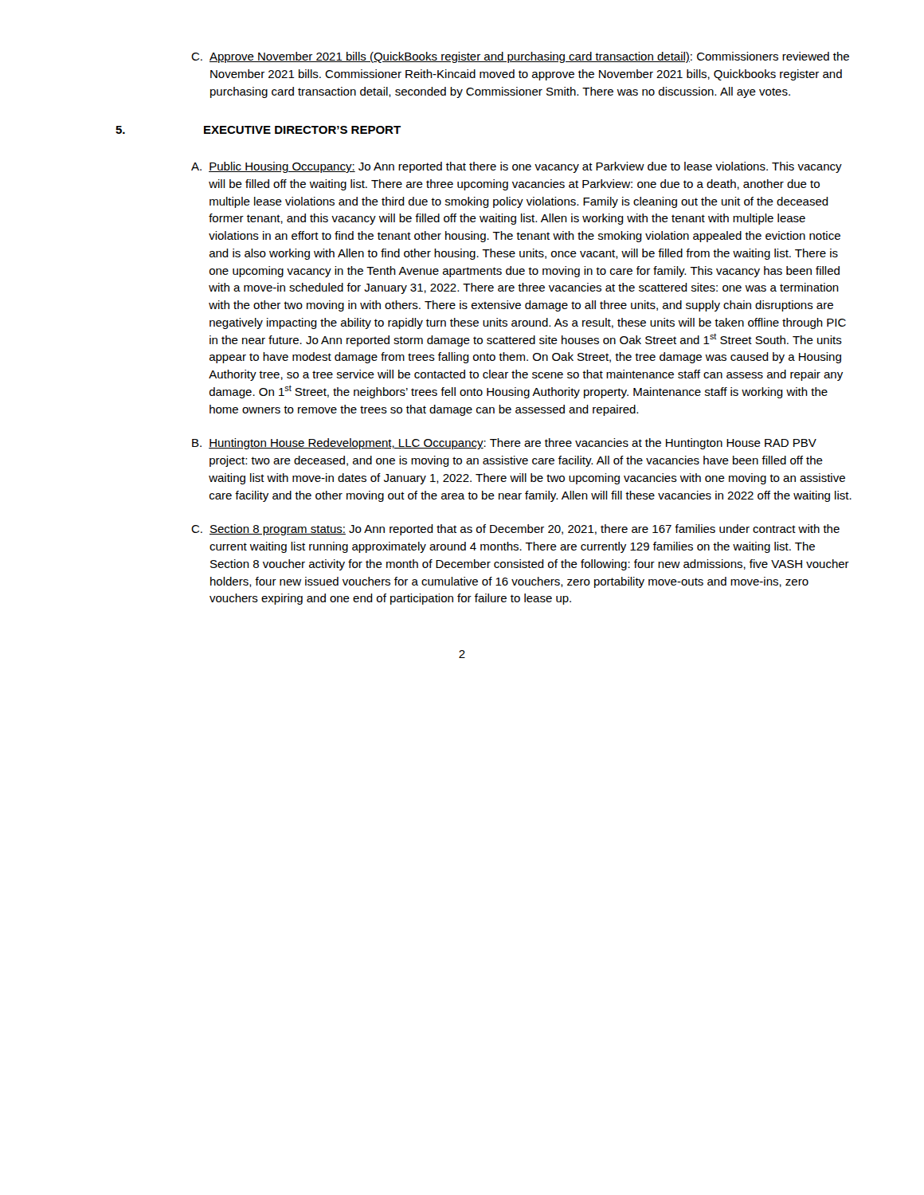C.
Approve November 2021 bills (QuickBooks register and purchasing card transaction detail): Commissioners reviewed the November 2021 bills. Commissioner Reith-Kincaid moved to approve the November 2021 bills, Quickbooks register and purchasing card transaction detail, seconded by Commissioner Smith. There was no discussion. All aye votes.
5.
EXECUTIVE DIRECTOR’S REPORT
A.
Public Housing Occupancy: Jo Ann reported that there is one vacancy at Parkview due to lease violations. This vacancy will be filled off the waiting list. There are three upcoming vacancies at Parkview: one due to a death, another due to multiple lease violations and the third due to smoking policy violations. Family is cleaning out the unit of the deceased former tenant, and this vacancy will be filled off the waiting list. Allen is working with the tenant with multiple lease violations in an effort to find the tenant other housing. The tenant with the smoking violation appealed the eviction notice and is also working with Allen to find other housing. These units, once vacant, will be filled from the waiting list. There is one upcoming vacancy in the Tenth Avenue apartments due to moving in to care for family. This vacancy has been filled with a move-in scheduled for January 31, 2022. There are three vacancies at the scattered sites: one was a termination with the other two moving in with others. There is extensive damage to all three units, and supply chain disruptions are negatively impacting the ability to rapidly turn these units around. As a result, these units will be taken offline through PIC in the near future. Jo Ann reported storm damage to scattered site houses on Oak Street and 1st Street South. The units appear to have modest damage from trees falling onto them. On Oak Street, the tree damage was caused by a Housing Authority tree, so a tree service will be contacted to clear the scene so that maintenance staff can assess and repair any damage. On 1st Street, the neighbors’ trees fell onto Housing Authority property. Maintenance staff is working with the home owners to remove the trees so that damage can be assessed and repaired.
B.
Huntington House Redevelopment, LLC Occupancy: There are three vacancies at the Huntington House RAD PBV project: two are deceased, and one is moving to an assistive care facility. All of the vacancies have been filled off the waiting list with move-in dates of January 1, 2022. There will be two upcoming vacancies with one moving to an assistive care facility and the other moving out of the area to be near family. Allen will fill these vacancies in 2022 off the waiting list.
C.
Section 8 program status: Jo Ann reported that as of December 20, 2021, there are 167 families under contract with the current waiting list running approximately around 4 months. There are currently 129 families on the waiting list. The Section 8 voucher activity for the month of December consisted of the following: four new admissions, five VASH voucher holders, four new issued vouchers for a cumulative of 16 vouchers, zero portability move-outs and move-ins, zero vouchers expiring and one end of participation for failure to lease up.
2